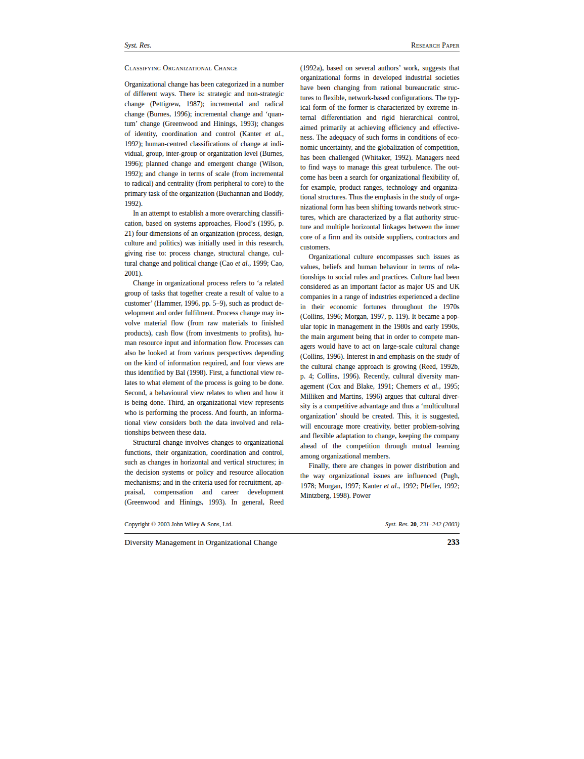Syst. Res. Research Paper
Classifying Organizational Change
Organizational change has been categorized in a number of different ways. There is: strategic and non-strategic change (Pettigrew, 1987); incremental and radical change (Burnes, 1996); incremental change and ‘quantum’ change (Greenwood and Hinings, 1993); changes of identity, coordination and control (Kanter et al., 1992); human-centred classifications of change at individual, group, inter-group or organization level (Burnes, 1996); planned change and emergent change (Wilson, 1992); and change in terms of scale (from incremental to radical) and centrality (from peripheral to core) to the primary task of the organization (Buchannan and Boddy, 1992).
In an attempt to establish a more overarching classification, based on systems approaches, Flood’s (1995, p. 21) four dimensions of an organization (process, design, culture and politics) was initially used in this research, giving rise to: process change, structural change, cultural change and political change (Cao et al., 1999; Cao, 2001).
Change in organizational process refers to ‘a related group of tasks that together create a result of value to a customer’ (Hammer, 1996, pp. 5–9), such as product development and order fulfilment. Process change may involve material flow (from raw materials to finished products), cash flow (from investments to profits), human resource input and information flow. Processes can also be looked at from various perspectives depending on the kind of information required, and four views are thus identified by Bal (1998). First, a functional view relates to what element of the process is going to be done. Second, a behavioural view relates to when and how it is being done. Third, an organizational view represents who is performing the process. And fourth, an informational view considers both the data involved and relationships between these data.
Structural change involves changes to organizational functions, their organization, coordination and control, such as changes in horizontal and vertical structures; in the decision systems or policy and resource allocation mechanisms; and in the criteria used for recruitment, appraisal, compensation and career development (Greenwood and Hinings, 1993). In general, Reed (1992a), based on several authors’ work, suggests that organizational forms in developed industrial societies have been changing from rational bureaucratic structures to flexible, network-based configurations. The typical form of the former is characterized by extreme internal differentiation and rigid hierarchical control, aimed primarily at achieving efficiency and effectiveness. The adequacy of such forms in conditions of economic uncertainty, and the globalization of competition, has been challenged (Whitaker, 1992). Managers need to find ways to manage this great turbulence. The outcome has been a search for organizational flexibility of, for example, product ranges, technology and organizational structures. Thus the emphasis in the study of organizational form has been shifting towards network structures, which are characterized by a flat authority structure and multiple horizontal linkages between the inner core of a firm and its outside suppliers, contractors and customers.
Organizational culture encompasses such issues as values, beliefs and human behaviour in terms of relationships to social rules and practices. Culture had been considered as an important factor as major US and UK companies in a range of industries experienced a decline in their economic fortunes throughout the 1970s (Collins, 1996; Morgan, 1997, p. 119). It became a popular topic in management in the 1980s and early 1990s, the main argument being that in order to compete managers would have to act on large-scale cultural change (Collins, 1996). Interest in and emphasis on the study of the cultural change approach is growing (Reed, 1992b, p. 4; Collins, 1996). Recently, cultural diversity management (Cox and Blake, 1991; Chemers et al., 1995; Milliken and Martins, 1996) argues that cultural diversity is a competitive advantage and thus a ‘multicultural organization’ should be created. This, it is suggested, will encourage more creativity, better problem-solving and flexible adaptation to change, keeping the company ahead of the competition through mutual learning among organizational members.
Finally, there are changes in power distribution and the way organizational issues are influenced (Pugh, 1978; Morgan, 1997; Kanter et al., 1992; Pfeffer, 1992; Mintzberg, 1998). Power
Copyright © 2003 John Wiley & Sons, Ltd. Syst. Res. 20, 231–242 (2003)
Diversity Management in Organizational Change 233